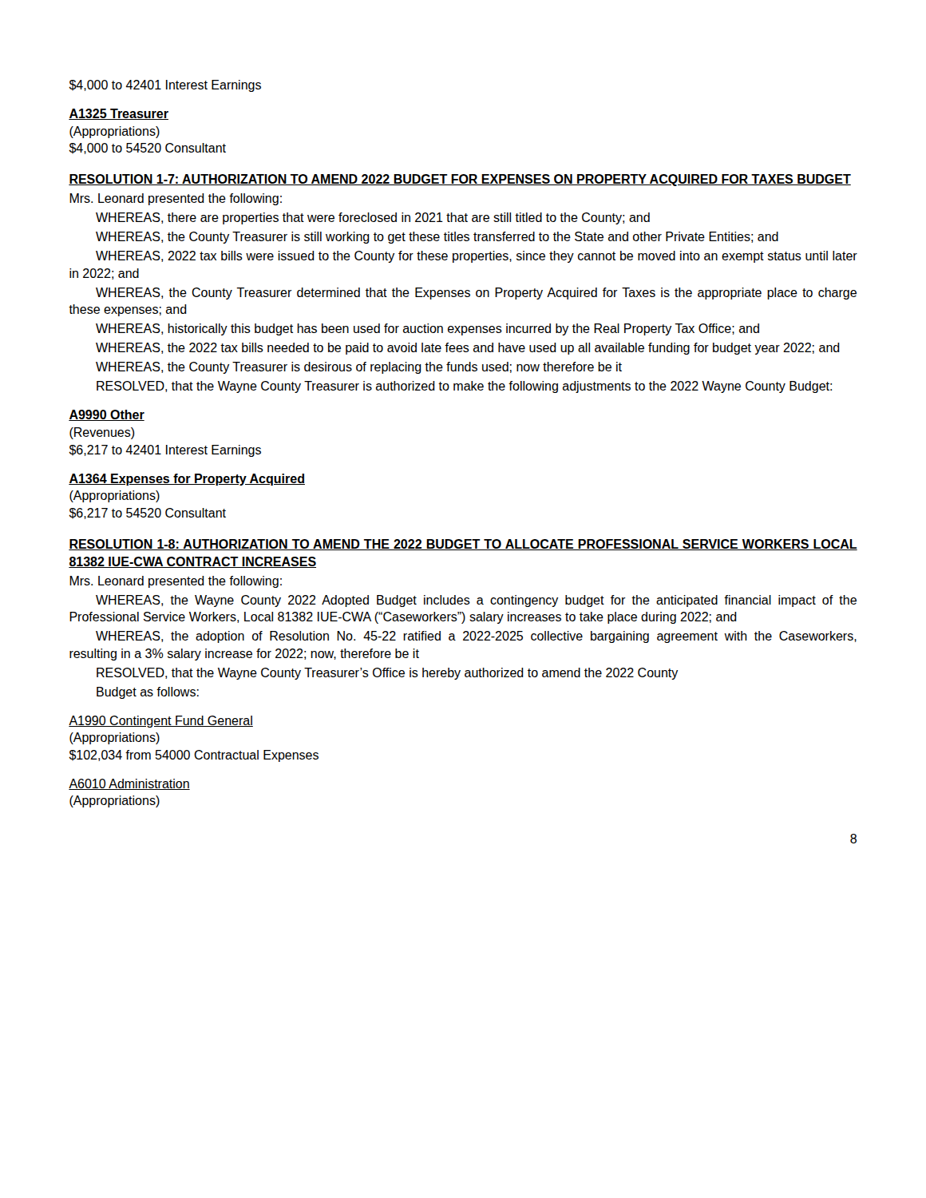$4,000 to 42401 Interest Earnings
A1325 Treasurer
(Appropriations)
$4,000 to 54520 Consultant
RESOLUTION 1-7: AUTHORIZATION TO AMEND 2022 BUDGET FOR EXPENSES ON PROPERTY ACQUIRED FOR TAXES BUDGET
Mrs. Leonard presented the following:
WHEREAS, there are properties that were foreclosed in 2021 that are still titled to the County; and
WHEREAS, the County Treasurer is still working to get these titles transferred to the State and other Private Entities; and
WHEREAS, 2022 tax bills were issued to the County for these properties, since they cannot be moved into an exempt status until later in 2022; and
WHEREAS, the County Treasurer determined that the Expenses on Property Acquired for Taxes is the appropriate place to charge these expenses; and
WHEREAS, historically this budget has been used for auction expenses incurred by the Real Property Tax Office; and
WHEREAS, the 2022 tax bills needed to be paid to avoid late fees and have used up all available funding for budget year 2022; and
WHEREAS, the County Treasurer is desirous of replacing the funds used; now therefore be it
RESOLVED, that the Wayne County Treasurer is authorized to make the following adjustments to the 2022 Wayne County Budget:
A9990 Other
(Revenues)
$6,217 to 42401 Interest Earnings
A1364 Expenses for Property Acquired
(Appropriations)
$6,217 to 54520 Consultant
RESOLUTION 1-8: AUTHORIZATION TO AMEND THE 2022 BUDGET TO ALLOCATE PROFESSIONAL SERVICE WORKERS LOCAL 81382 IUE-CWA CONTRACT INCREASES
Mrs. Leonard presented the following:
WHEREAS, the Wayne County 2022 Adopted Budget includes a contingency budget for the anticipated financial impact of the Professional Service Workers, Local 81382 IUE-CWA (“Caseworkers”) salary increases to take place during 2022; and
WHEREAS, the adoption of Resolution No. 45-22 ratified a 2022-2025 collective bargaining agreement with the Caseworkers, resulting in a 3% salary increase for 2022; now, therefore be it
RESOLVED, that the Wayne County Treasurer’s Office is hereby authorized to amend the 2022 County
Budget as follows:
A1990 Contingent Fund General
(Appropriations)
$102,034 from 54000 Contractual Expenses
A6010 Administration
(Appropriations)
8